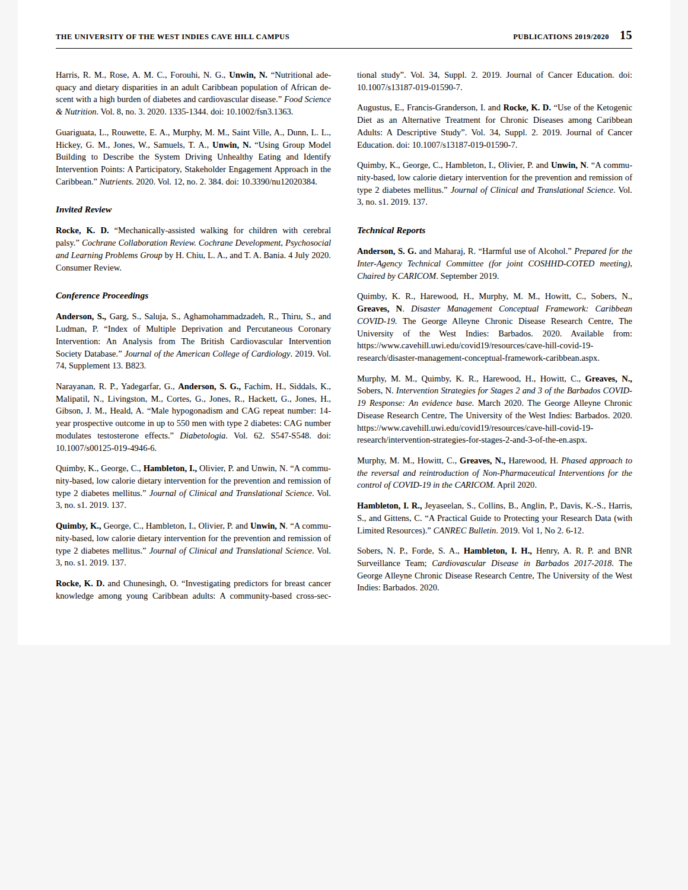The University of the West Indies Cave Hill Campus
Publications 2019/2020 15
Harris, R. M., Rose, A. M. C., Forouhi, N. G., Unwin, N. “Nutritional adequacy and dietary disparities in an adult Caribbean population of African descent with a high burden of diabetes and cardiovascular disease.” Food Science & Nutrition. Vol. 8, no. 3. 2020. 1335-1344. doi: 10.1002/fsn3.1363.
Guariguata, L., Rouwette, E. A., Murphy, M. M., Saint Ville, A., Dunn, L. L., Hickey, G. M., Jones, W., Samuels, T. A., Unwin, N. “Using Group Model Building to Describe the System Driving Unhealthy Eating and Identify Intervention Points: A Participatory, Stakeholder Engagement Approach in the Caribbean.” Nutrients. 2020. Vol. 12, no. 2. 384. doi: 10.3390/nu12020384.
Invited Review
Rocke, K. D. “Mechanically-assisted walking for children with cerebral palsy.” Cochrane Collaboration Review. Cochrane Development, Psychosocial and Learning Problems Group by H. Chiu, L. A., and T. A. Bania. 4 July 2020. Consumer Review.
Conference Proceedings
Anderson, S., Garg, S., Saluja, S., Aghamohammadzadeh, R., Thiru, S., and Ludman, P. “Index of Multiple Deprivation and Percutaneous Coronary Intervention: An Analysis from The British Cardiovascular Intervention Society Database.” Journal of the American College of Cardiology. 2019. Vol. 74, Supplement 13. B823.
Narayanan, R. P., Yadegarfar, G., Anderson, S. G., Fachim, H., Siddals, K., Malipatil, N., Livingston, M., Cortes, G., Jones, R., Hackett, G., Jones, H., Gibson, J. M., Heald, A. “Male hypogonadism and CAG repeat number: 14-year prospective outcome in up to 550 men with type 2 diabetes: CAG number modulates testosterone effects.” Diabetologia. Vol. 62. S547-S548. doi: 10.1007/s00125-019-4946-6.
Quimby, K., George, C., Hambleton, I., Olivier, P. and Unwin, N. “A community-based, low calorie dietary intervention for the prevention and remission of type 2 diabetes mellitus.” Journal of Clinical and Translational Science. Vol. 3, no. s1. 2019. 137.
Quimby, K., George, C., Hambleton, I., Olivier, P. and Unwin, N. “A community-based, low calorie dietary intervention for the prevention and remission of type 2 diabetes mellitus.” Journal of Clinical and Translational Science. Vol. 3, no. s1. 2019. 137.
Rocke, K. D. and Chunesingh, O. “Investigating predictors for breast cancer knowledge among young Caribbean adults: A community-based cross-sectional study”. Vol. 34, Suppl. 2. 2019. Journal of Cancer Education. doi: 10.1007/s13187-019-01590-7.
Augustus, E., Francis-Granderson, I. and Rocke, K. D. “Use of the Ketogenic Diet as an Alternative Treatment for Chronic Diseases among Caribbean Adults: A Descriptive Study”. Vol. 34, Suppl. 2. 2019. Journal of Cancer Education. doi: 10.1007/s13187-019-01590-7.
Quimby, K., George, C., Hambleton, I., Olivier, P. and Unwin, N. “A community-based, low calorie dietary intervention for the prevention and remission of type 2 diabetes mellitus.” Journal of Clinical and Translational Science. Vol. 3, no. s1. 2019. 137.
Technical Reports
Anderson, S. G. and Maharaj, R. “Harmful use of Alcohol.” Prepared for the Inter-Agency Technical Committee (for joint COSHHD-COTED meeting), Chaired by CARICOM. September 2019.
Quimby, K. R., Harewood, H., Murphy, M. M., Howitt, C., Sobers, N., Greaves, N. Disaster Management Conceptual Framework: Caribbean COVID-19. The George Alleyne Chronic Disease Research Centre, The University of the West Indies: Barbados. 2020. Available from: https://www.cavehill.uwi.edu/covid19/resources/cave-hill-covid-19-research/disaster-management-conceptual-framework-caribbean.aspx.
Murphy, M. M., Quimby, K. R., Harewood, H., Howitt, C., Greaves, N., Sobers, N. Intervention Strategies for Stages 2 and 3 of the Barbados COVID-19 Response: An evidence base. March 2020. The George Alleyne Chronic Disease Research Centre, The University of the West Indies: Barbados. 2020. https://www.cavehill.uwi.edu/covid19/resources/cave-hill-covid-19-research/intervention-strategies-for-stages-2-and-3-of-the-en.aspx.
Murphy, M. M., Howitt, C., Greaves, N., Harewood, H. Phased approach to the reversal and reintroduction of Non-Pharmaceutical Interventions for the control of COVID-19 in the CARICOM. April 2020.
Hambleton, I. R., Jeyaseelan, S., Collins, B., Anglin, P., Davis, K.-S., Harris, S., and Gittens, C. “A Practical Guide to Protecting your Research Data (with Limited Resources).” CANREC Bulletin. 2019. Vol 1, No 2. 6-12.
Sobers, N. P., Forde, S. A., Hambleton, I. H., Henry, A. R. P. and BNR Surveillance Team; Cardiovascular Disease in Barbados 2017-2018. The George Alleyne Chronic Disease Research Centre, The University of the West Indies: Barbados. 2020.